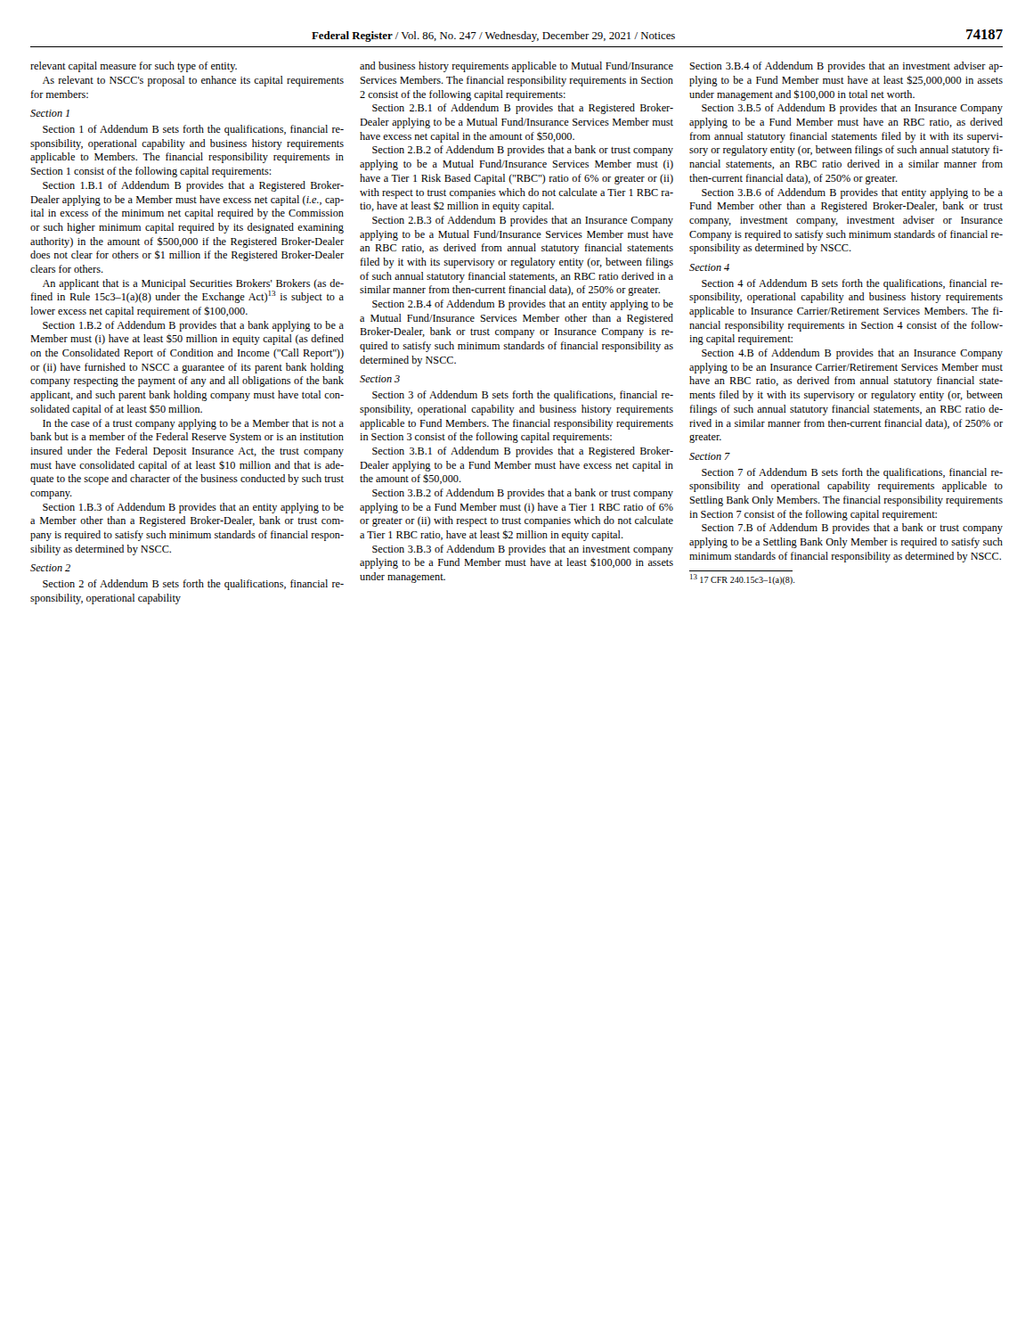Federal Register / Vol. 86, No. 247 / Wednesday, December 29, 2021 / Notices
74187
relevant capital measure for such type of entity.
As relevant to NSCC's proposal to enhance its capital requirements for members:
Section 1
Section 1 of Addendum B sets forth the qualifications, financial responsibility, operational capability and business history requirements applicable to Members. The financial responsibility requirements in Section 1 consist of the following capital requirements:
Section 1.B.1 of Addendum B provides that a Registered Broker-Dealer applying to be a Member must have excess net capital (i.e., capital in excess of the minimum net capital required by the Commission or such higher minimum capital required by its designated examining authority) in the amount of $500,000 if the Registered Broker-Dealer does not clear for others or $1 million if the Registered Broker-Dealer clears for others.
An applicant that is a Municipal Securities Brokers' Brokers (as defined in Rule 15c3–1(a)(8) under the Exchange Act)13 is subject to a lower excess net capital requirement of $100,000.
Section 1.B.2 of Addendum B provides that a bank applying to be a Member must (i) have at least $50 million in equity capital (as defined on the Consolidated Report of Condition and Income (''Call Report'')) or (ii) have furnished to NSCC a guarantee of its parent bank holding company respecting the payment of any and all obligations of the bank applicant, and such parent bank holding company must have total consolidated capital of at least $50 million.
In the case of a trust company applying to be a Member that is not a bank but is a member of the Federal Reserve System or is an institution insured under the Federal Deposit Insurance Act, the trust company must have consolidated capital of at least $10 million and that is adequate to the scope and character of the business conducted by such trust company.
Section 1.B.3 of Addendum B provides that an entity applying to be a Member other than a Registered Broker-Dealer, bank or trust company is required to satisfy such minimum standards of financial responsibility as determined by NSCC.
Section 2
Section 2 of Addendum B sets forth the qualifications, financial responsibility, operational capability
and business history requirements applicable to Mutual Fund/Insurance Services Members. The financial responsibility requirements in Section 2 consist of the following capital requirements:
Section 2.B.1 of Addendum B provides that a Registered Broker-Dealer applying to be a Mutual Fund/Insurance Services Member must have excess net capital in the amount of $50,000.
Section 2.B.2 of Addendum B provides that a bank or trust company applying to be a Mutual Fund/Insurance Services Member must (i) have a Tier 1 Risk Based Capital (''RBC'') ratio of 6% or greater or (ii) with respect to trust companies which do not calculate a Tier 1 RBC ratio, have at least $2 million in equity capital.
Section 2.B.3 of Addendum B provides that an Insurance Company applying to be a Mutual Fund/Insurance Services Member must have an RBC ratio, as derived from annual statutory financial statements filed by it with its supervisory or regulatory entity (or, between filings of such annual statutory financial statements, an RBC ratio derived in a similar manner from then-current financial data), of 250% or greater.
Section 2.B.4 of Addendum B provides that an entity applying to be a Mutual Fund/Insurance Services Member other than a Registered Broker-Dealer, bank or trust company or Insurance Company is required to satisfy such minimum standards of financial responsibility as determined by NSCC.
Section 3
Section 3 of Addendum B sets forth the qualifications, financial responsibility, operational capability and business history requirements applicable to Fund Members. The financial responsibility requirements in Section 3 consist of the following capital requirements:
Section 3.B.1 of Addendum B provides that a Registered Broker-Dealer applying to be a Fund Member must have excess net capital in the amount of $50,000.
Section 3.B.2 of Addendum B provides that a bank or trust company applying to be a Fund Member must (i) have a Tier 1 RBC ratio of 6% or greater or (ii) with respect to trust companies which do not calculate a Tier 1 RBC ratio, have at least $2 million in equity capital.
Section 3.B.3 of Addendum B provides that an investment company applying to be a Fund Member must have at least $100,000 in assets under management.
Section 3.B.4 of Addendum B provides that an investment adviser applying to be a Fund Member must have at least $25,000,000 in assets under management and $100,000 in total net worth.
Section 3.B.5 of Addendum B provides that an Insurance Company applying to be a Fund Member must have an RBC ratio, as derived from annual statutory financial statements filed by it with its supervisory or regulatory entity (or, between filings of such annual statutory financial statements, an RBC ratio derived in a similar manner from then-current financial data), of 250% or greater.
Section 3.B.6 of Addendum B provides that entity applying to be a Fund Member other than a Registered Broker-Dealer, bank or trust company, investment company, investment adviser or Insurance Company is required to satisfy such minimum standards of financial responsibility as determined by NSCC.
Section 4
Section 4 of Addendum B sets forth the qualifications, financial responsibility, operational capability and business history requirements applicable to Insurance Carrier/Retirement Services Members. The financial responsibility requirements in Section 4 consist of the following capital requirement:
Section 4.B of Addendum B provides that an Insurance Company applying to be an Insurance Carrier/Retirement Services Member must have an RBC ratio, as derived from annual statutory financial statements filed by it with its supervisory or regulatory entity (or, between filings of such annual statutory financial statements, an RBC ratio derived in a similar manner from then-current financial data), of 250% or greater.
Section 7
Section 7 of Addendum B sets forth the qualifications, financial responsibility and operational capability requirements applicable to Settling Bank Only Members. The financial responsibility requirements in Section 7 consist of the following capital requirement:
Section 7.B of Addendum B provides that a bank or trust company applying to be a Settling Bank Only Member is required to satisfy such minimum standards of financial responsibility as determined by NSCC.
13 17 CFR 240.15c3–1(a)(8).